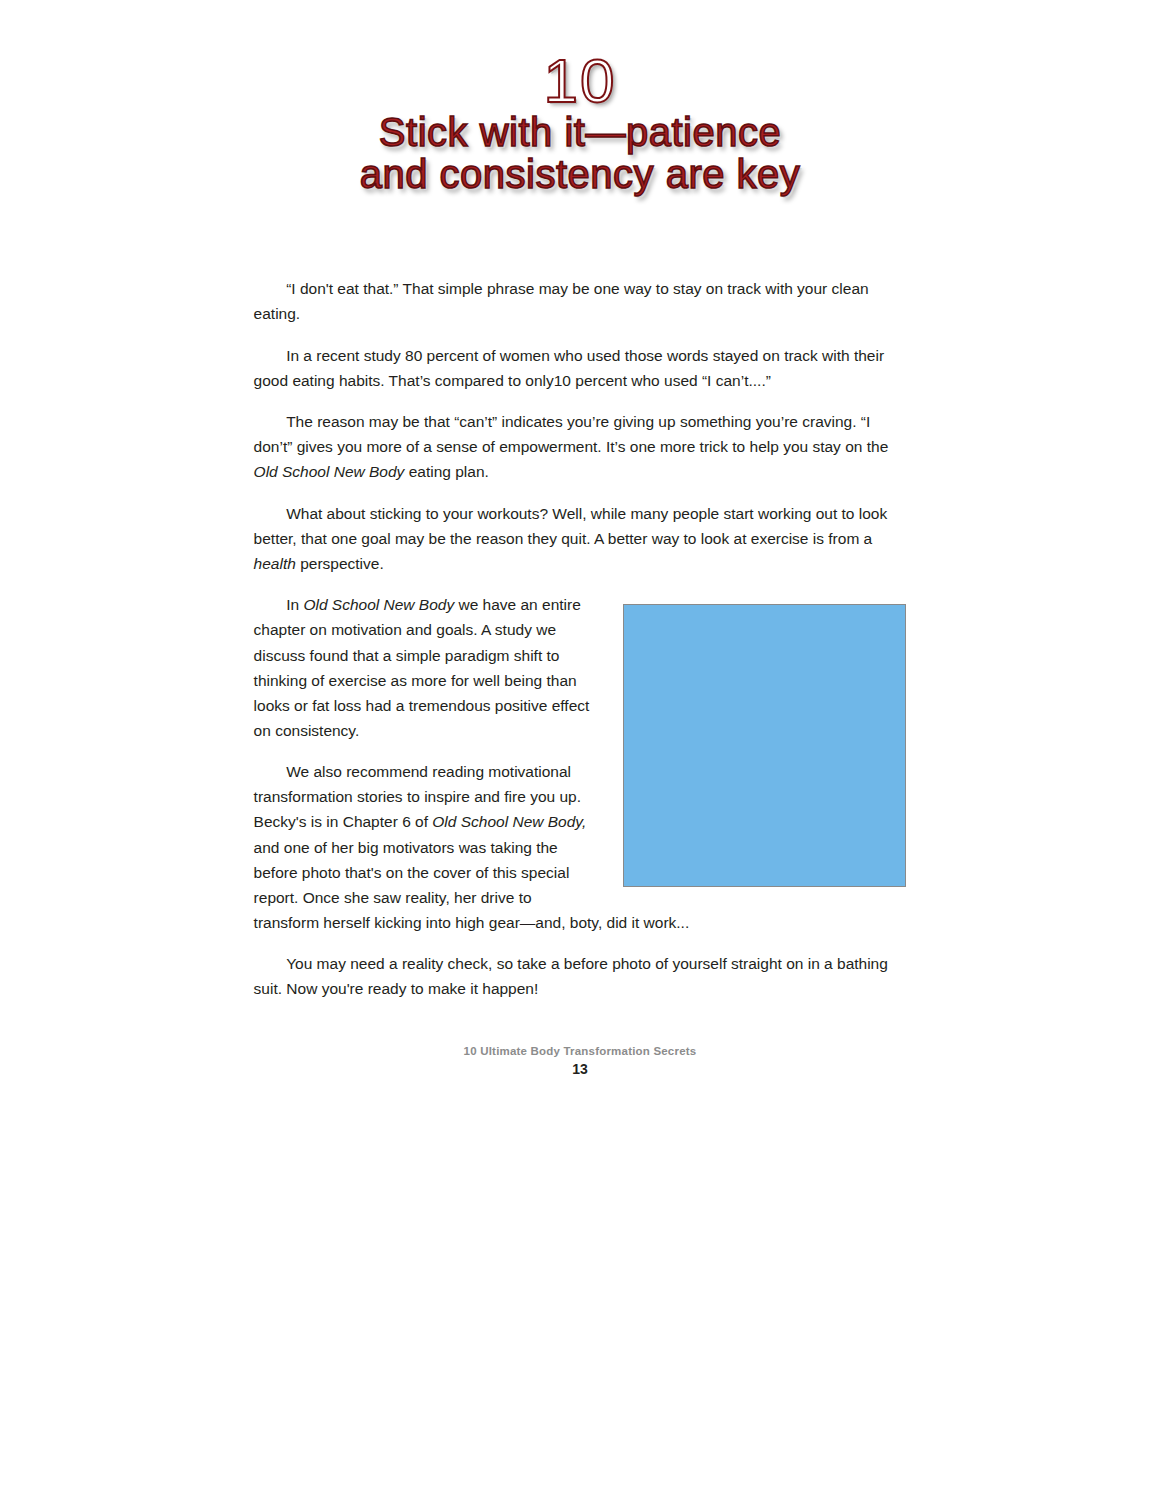10
Stick with it—patience
and consistency are key
“I don't eat that.” That simple phrase may be one way to stay on track with your clean eating.
In a recent study 80 percent of women who used those words stayed on track with their good eating habits. That’s compared to only10 percent who used “I can’t....”
The reason may be that “can’t” indicates you’re giving up something you’re craving. “I don’t” gives you more of a sense of empowerment. It’s one more trick to help you stay on the Old School New Body eating plan.
What about sticking to your workouts? Well, while many people start working out to look better, that one goal may be the reason they quit. A better way to look at exercise is from a health perspective.
In Old School New Body we have an entire chapter on motivation and goals. A study we discuss found that a simple paradigm shift to thinking of exercise as more for well being than looks or fat loss had a tremendous positive effect on consistency.
We also recommend reading motivational transformation stories to inspire and fire you up. Becky's is in Chapter 6 of Old School New Body, and one of her big motivators was taking the before photo that's on the cover of this special report. Once she saw reality, her drive to transform herself kicking into high gear—and, boty, did it work...
You may need a reality check, so take a before photo of yourself straight on in a bathing suit. Now you're ready to make it happen!
10 Ultimate Body Transformation Secrets
13